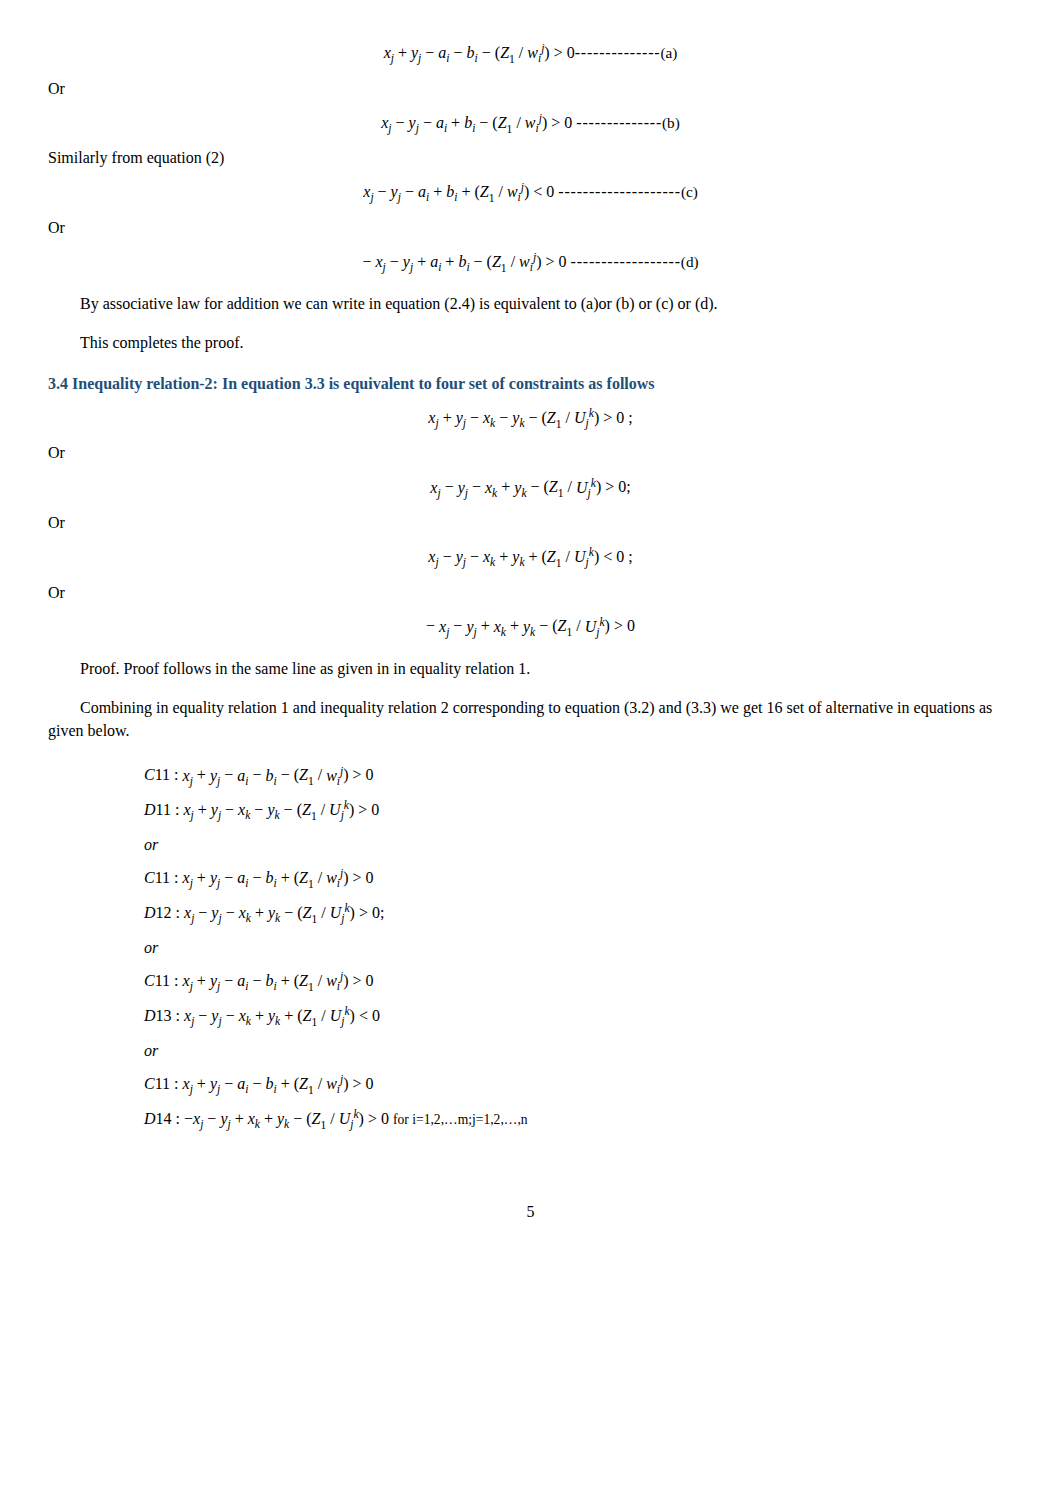xj + yj − ai − bi − (Z1 / wij) > 0--------------(a)
Or
xj − yj − ai + bi − (Z1 / wij) > 0 --------------(b)
Similarly from equation (2)
xj − yj − ai + bi + (Z1 / wij) < 0 --------------------(c)
Or
− xj − yj + ai + bi − (Z1 / wij) > 0 ------------------(d)
By associative law for addition we can write in equation (2.4) is equivalent to (a)or (b) or (c) or (d).
This completes the proof.
3.4 Inequality relation-2: In equation 3.3 is equivalent to four set of constraints as follows
xj + yj − xk − yk − (Z1 / Ujk) > 0 ;
Or
xj − yj − xk + yk − (Z1 / Ujk) > 0;
Or
xj − yj − xk + yk + (Z1 / Ujk) < 0 ;
Or
− xj − yj + xk + yk − (Z1 / Ujk) > 0
Proof. Proof follows in the same line as given in in equality relation 1.
Combining in equality relation 1 and inequality relation 2 corresponding to equation (3.2) and (3.3) we get 16 set of alternative in equations as given below.
C11 : xj + yj − ai − bi − (Z1 / wij) > 0
D11 : xj + yj − xk − yk − (Z1 / Ujk) > 0
or
C11 : xj + yj − ai − bi + (Z1 / wij) > 0
D12 : xj − yj − xk + yk − (Z1 / Ujk) > 0;
or
C11 : xj + yj − ai − bi + (Z1 / wij) > 0
D13 : xj − yj − xk + yk + (Z1 / Ujk) < 0
or
C11 : xj + yj − ai − bi + (Z1 / wij) > 0
D14 : −xj − yj + xk + yk − (Z1 / Ujk) > 0 for i=1,2,…m;j=1,2,…,n
5